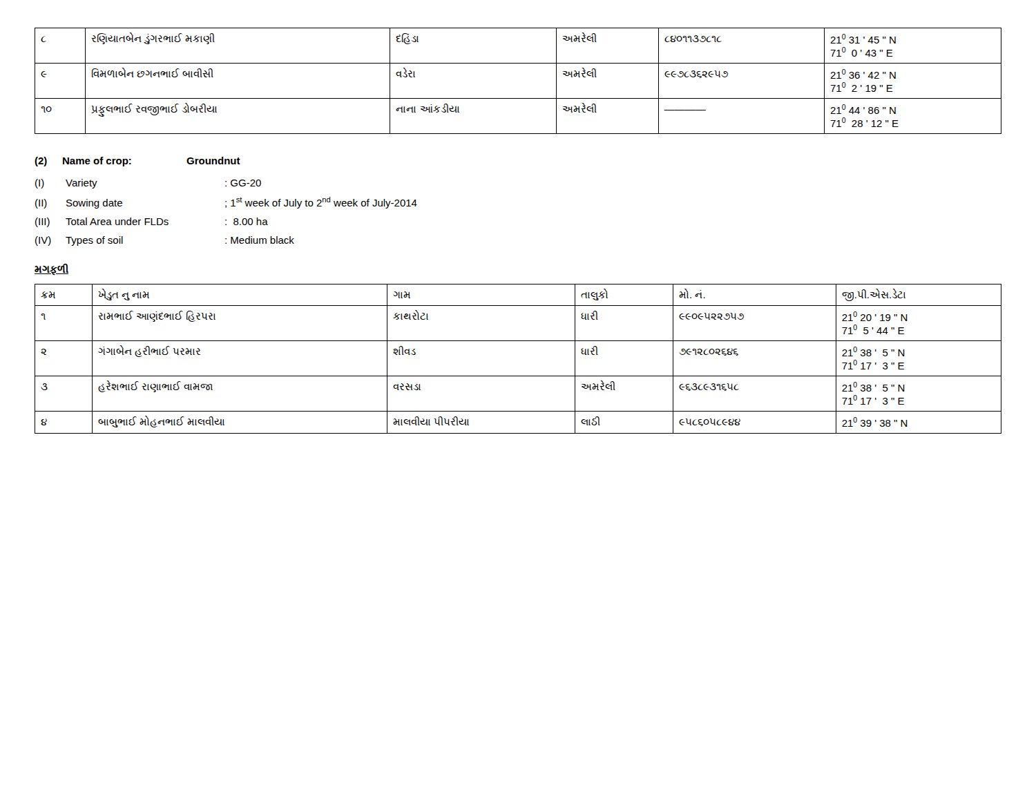| ૮ | રણિયાતબેન ડુંગરભાઈ મકાણી | દહિંડા | અમરેલી | ૮૪૦૧૧૩૭૮૧૮ | 21 0 31 ' 45 " N 71 0 0 ' 43 " E |
| ૯ | વિમળાબેન છગનભાઈ બાવીસી | વડેરા | અમરેલી | ૯૯૭૮૩૬૨૯૫૭ | 21 0 36 ' 42 " N 71 0 2 ' 19 " E |
| ૧૦ | પ્રફુલભાઈ રવજીભાઈ ડોબરીયા | નાના આંકડીયા | અમરેલી | ———— | 21 0 44 ' 86 " N 71 0 28 ' 12 " E |
(2) Name of crop: Groundnut
(I) Variety: GG-20
(II) Sowing date; 1st week of July to 2nd week of July-2014
(III) Total Area under FLDs: 8.00 ha
(IV) Types of soil: Medium black
મગફળી
| ક્રમ | ખેડુત નુ નામ | ગામ | તાલુકો | મો. નં. | જી.પી.એસ.ડેટા |
| --- | --- | --- | --- | --- | --- |
| ૧ | રામભાઈ આણંદભાઈ હિરપરા | કાથરોટા | ધારી | ૯૯૦૯૫૨૨૭૫૭ | 21 0 20 ' 19 " N 71 0 5 ' 44 " E |
| ૨ | ગંગાબેન હરીભાઈ પરમાર | શીવડ | ધારી | ૭૯૧૨૮૦૨૬૪૬ | 21 0 38 ' 5 " N 71 0 17 ' 3 " E |
| ૩ | હરેશભાઈ રાણાભાઈ વામજા | વરસડા | અમરેલી | ૯૬૩૮૯૩૧૬૫૮ | 21 0 38 ' 5 " N 71 0 17 ' 3 " E |
| ૪ | બાબુભાઈ મોહનભાઈ માલવીયા | માલવીયા પીપરીયા | લાઠી | ૯૫૮૬૦૫૮૯૪૪ | 21 0 39 ' 38 " N |